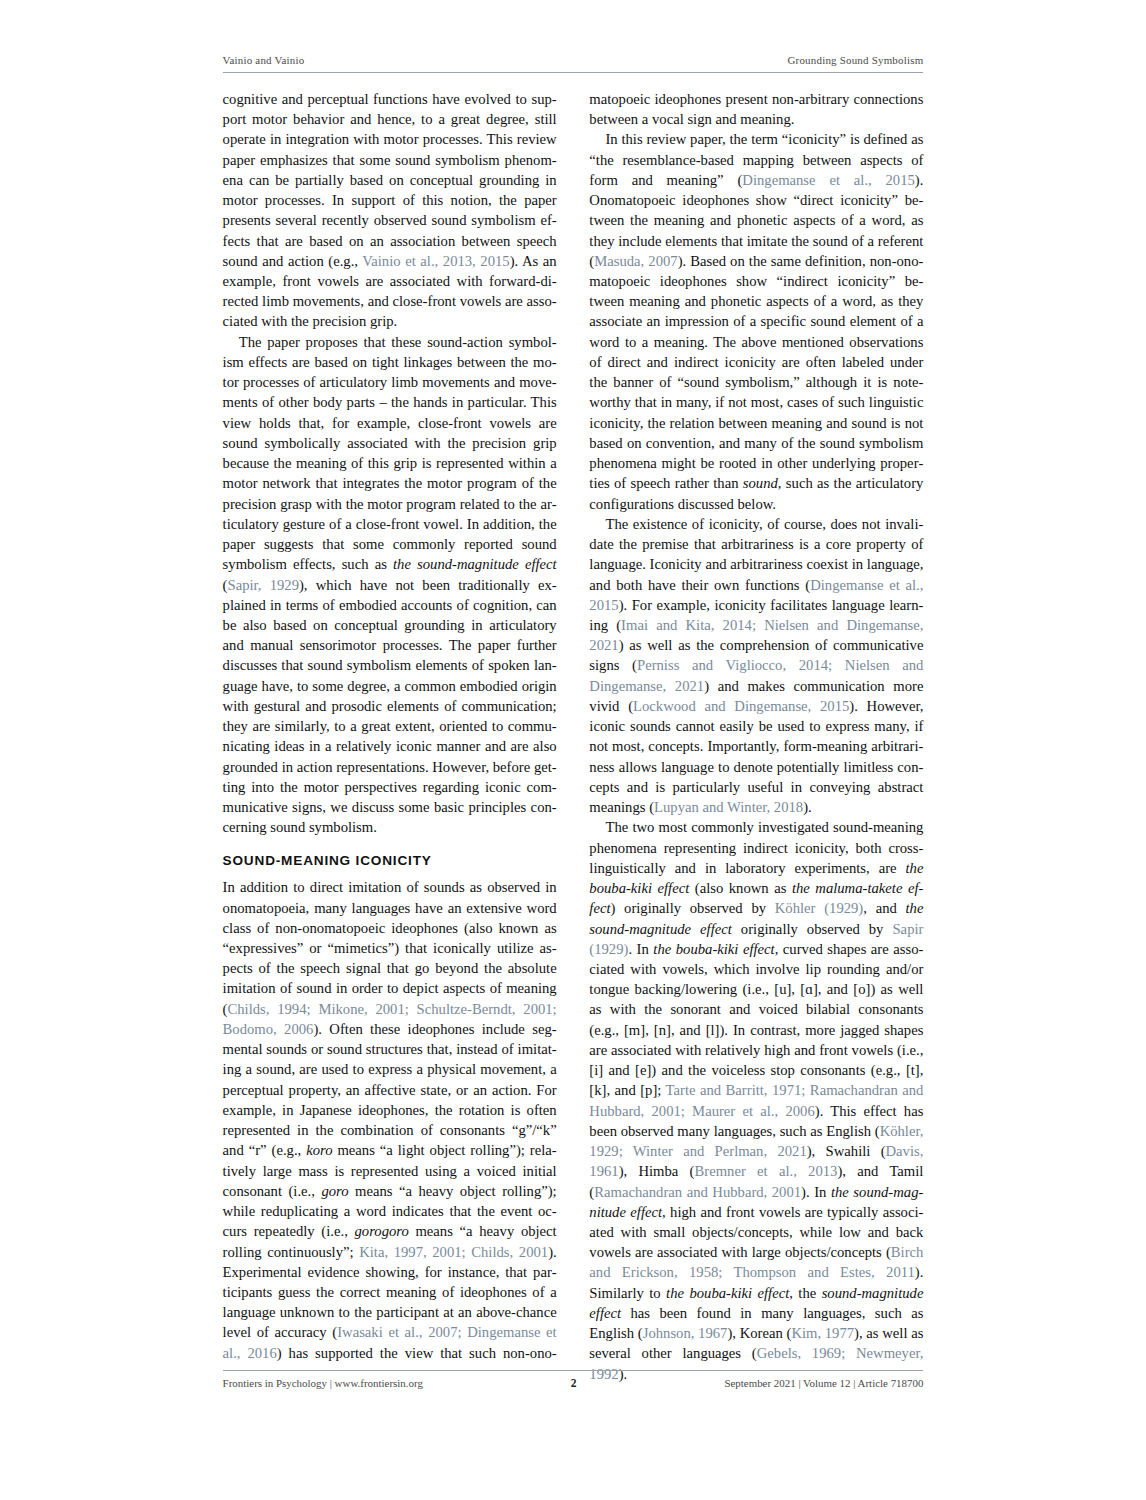Vainio and Vainio
Grounding Sound Symbolism
cognitive and perceptual functions have evolved to support motor behavior and hence, to a great degree, still operate in integration with motor processes. This review paper emphasizes that some sound symbolism phenomena can be partially based on conceptual grounding in motor processes. In support of this notion, the paper presents several recently observed sound symbolism effects that are based on an association between speech sound and action (e.g., Vainio et al., 2013, 2015). As an example, front vowels are associated with forward-directed limb movements, and close-front vowels are associated with the precision grip.
The paper proposes that these sound-action symbolism effects are based on tight linkages between the motor processes of articulatory limb movements and movements of other body parts – the hands in particular. This view holds that, for example, close-front vowels are sound symbolically associated with the precision grip because the meaning of this grip is represented within a motor network that integrates the motor program of the precision grasp with the motor program related to the articulatory gesture of a close-front vowel. In addition, the paper suggests that some commonly reported sound symbolism effects, such as the sound-magnitude effect (Sapir, 1929), which have not been traditionally explained in terms of embodied accounts of cognition, can be also based on conceptual grounding in articulatory and manual sensorimotor processes. The paper further discusses that sound symbolism elements of spoken language have, to some degree, a common embodied origin with gestural and prosodic elements of communication; they are similarly, to a great extent, oriented to communicating ideas in a relatively iconic manner and are also grounded in action representations. However, before getting into the motor perspectives regarding iconic communicative signs, we discuss some basic principles concerning sound symbolism.
SOUND-MEANING ICONICITY
In addition to direct imitation of sounds as observed in onomatopoeia, many languages have an extensive word class of non-onomatopoeic ideophones (also known as “expressives” or “mimetics”) that iconically utilize aspects of the speech signal that go beyond the absolute imitation of sound in order to depict aspects of meaning (Childs, 1994; Mikone, 2001; Schultze-Berndt, 2001; Bodomo, 2006). Often these ideophones include segmental sounds or sound structures that, instead of imitating a sound, are used to express a physical movement, a perceptual property, an affective state, or an action. For example, in Japanese ideophones, the rotation is often represented in the combination of consonants “g”/“k” and “r” (e.g., koro means “a light object rolling”); relatively large mass is represented using a voiced initial consonant (i.e., goro means “a heavy object rolling”); while reduplicating a word indicates that the event occurs repeatedly (i.e., gorogoro means “a heavy object rolling continuously”; Kita, 1997, 2001; Childs, 2001). Experimental evidence showing, for instance, that participants guess the correct meaning of ideophones of a language unknown to the participant at an above-chance level of accuracy (Iwasaki et al., 2007; Dingemanse et al., 2016) has supported the view that such non-onomatopoeic ideophones present non-arbitrary connections between a vocal sign and meaning.
In this review paper, the term “iconicity” is defined as “the resemblance-based mapping between aspects of form and meaning” (Dingemanse et al., 2015). Onomatopoeic ideophones show “direct iconicity” between the meaning and phonetic aspects of a word, as they include elements that imitate the sound of a referent (Masuda, 2007). Based on the same definition, non-onomatopoeic ideophones show “indirect iconicity” between meaning and phonetic aspects of a word, as they associate an impression of a specific sound element of a word to a meaning. The above mentioned observations of direct and indirect iconicity are often labeled under the banner of “sound symbolism,” although it is noteworthy that in many, if not most, cases of such linguistic iconicity, the relation between meaning and sound is not based on convention, and many of the sound symbolism phenomena might be rooted in other underlying properties of speech rather than sound, such as the articulatory configurations discussed below.
The existence of iconicity, of course, does not invalidate the premise that arbitrariness is a core property of language. Iconicity and arbitrariness coexist in language, and both have their own functions (Dingemanse et al., 2015). For example, iconicity facilitates language learning (Imai and Kita, 2014; Nielsen and Dingemanse, 2021) as well as the comprehension of communicative signs (Perniss and Vigliocco, 2014; Nielsen and Dingemanse, 2021) and makes communication more vivid (Lockwood and Dingemanse, 2015). However, iconic sounds cannot easily be used to express many, if not most, concepts. Importantly, form-meaning arbitrariness allows language to denote potentially limitless concepts and is particularly useful in conveying abstract meanings (Lupyan and Winter, 2018).
The two most commonly investigated sound-meaning phenomena representing indirect iconicity, both cross-linguistically and in laboratory experiments, are the bouba-kiki effect (also known as the maluma-takete effect) originally observed by Köhler (1929), and the sound-magnitude effect originally observed by Sapir (1929). In the bouba-kiki effect, curved shapes are associated with vowels, which involve lip rounding and/or tongue backing/lowering (i.e., [u], [ɑ], and [o]) as well as with the sonorant and voiced bilabial consonants (e.g., [m], [n], and [l]). In contrast, more jagged shapes are associated with relatively high and front vowels (i.e., [i] and [e]) and the voiceless stop consonants (e.g., [t], [k], and [p]; Tarte and Barritt, 1971; Ramachandran and Hubbard, 2001; Maurer et al., 2006). This effect has been observed many languages, such as English (Köhler, 1929; Winter and Perlman, 2021), Swahili (Davis, 1961), Himba (Bremner et al., 2013), and Tamil (Ramachandran and Hubbard, 2001). In the sound-magnitude effect, high and front vowels are typically associated with small objects/concepts, while low and back vowels are associated with large objects/concepts (Birch and Erickson, 1958; Thompson and Estes, 2011). Similarly to the bouba-kiki effect, the sound-magnitude effect has been found in many languages, such as English (Johnson, 1967), Korean (Kim, 1977), as well as several other languages (Gebels, 1969; Newmeyer, 1992).
Frontiers in Psychology | www.frontiersin.org
2
September 2021 | Volume 12 | Article 718700